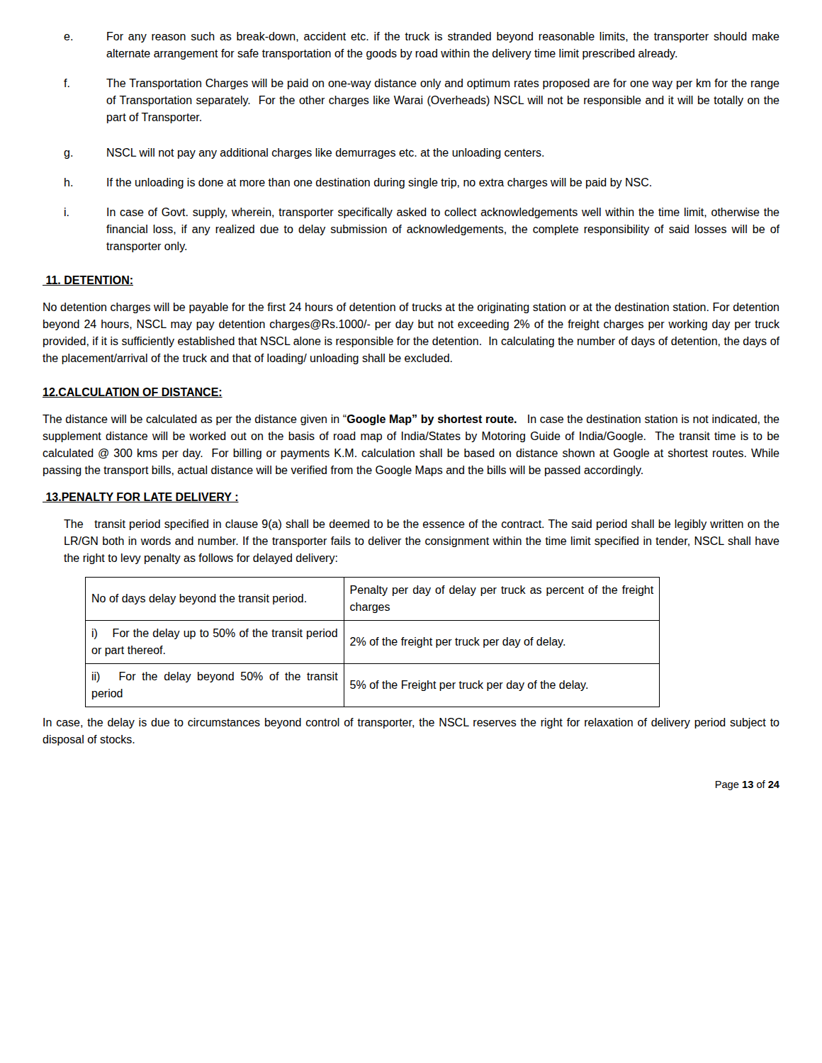e. For any reason such as break-down, accident etc. if the truck is stranded beyond reasonable limits, the transporter should make alternate arrangement for safe transportation of the goods by road within the delivery time limit prescribed already.
f. The Transportation Charges will be paid on one-way distance only and optimum rates proposed are for one way per km for the range of Transportation separately. For the other charges like Warai (Overheads) NSCL will not be responsible and it will be totally on the part of Transporter.
g. NSCL will not pay any additional charges like demurrages etc. at the unloading centers.
h. If the unloading is done at more than one destination during single trip, no extra charges will be paid by NSC.
i. In case of Govt. supply, wherein, transporter specifically asked to collect acknowledgements well within the time limit, otherwise the financial loss, if any realized due to delay submission of acknowledgements, the complete responsibility of said losses will be of transporter only.
11. DETENTION:
No detention charges will be payable for the first 24 hours of detention of trucks at the originating station or at the destination station. For detention beyond 24 hours, NSCL may pay detention charges@Rs.1000/- per day but not exceeding 2% of the freight charges per working day per truck provided, if it is sufficiently established that NSCL alone is responsible for the detention. In calculating the number of days of detention, the days of the placement/arrival of the truck and that of loading/ unloading shall be excluded.
12.CALCULATION OF DISTANCE:
The distance will be calculated as per the distance given in “Google Map” by shortest route. In case the destination station is not indicated, the supplement distance will be worked out on the basis of road map of India/States by Motoring Guide of India/Google. The transit time is to be calculated @ 300 kms per day. For billing or payments K.M. calculation shall be based on distance shown at Google at shortest routes. While passing the transport bills, actual distance will be verified from the Google Maps and the bills will be passed accordingly.
13.PENALTY FOR LATE DELIVERY :
The transit period specified in clause 9(a) shall be deemed to be the essence of the contract. The said period shall be legibly written on the LR/GN both in words and number. If the transporter fails to deliver the consignment within the time limit specified in tender, NSCL shall have the right to levy penalty as follows for delayed delivery:
| No of days delay beyond the transit period. | Penalty per day of delay per truck as percent of the freight charges |
| i) For the delay up to 50% of the transit period or part thereof. | 2% of the freight per truck per day of delay. |
| ii) For the delay beyond 50% of the transit period | 5% of the Freight per truck per day of the delay. |
In case, the delay is due to circumstances beyond control of transporter, the NSCL reserves the right for relaxation of delivery period subject to disposal of stocks.
Page 13 of 24